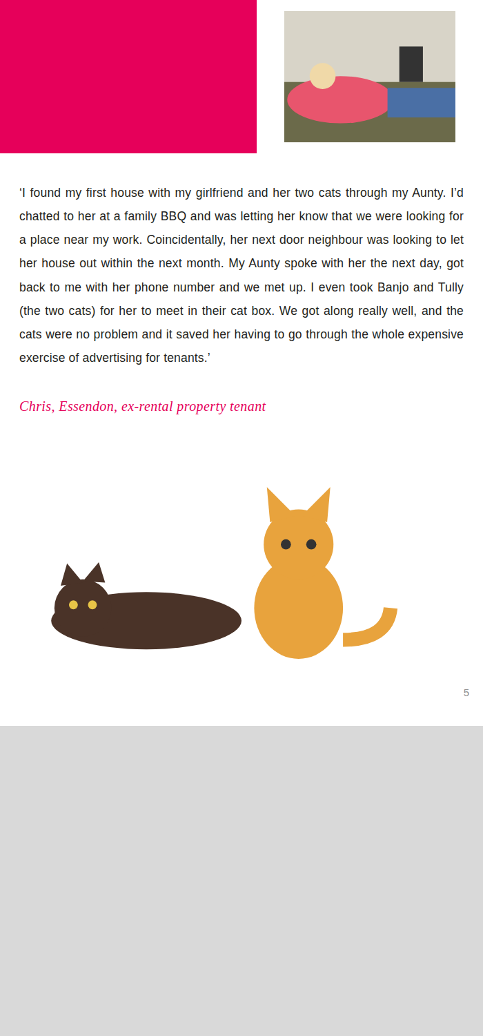‘I found my first house with my girlfriend and her two cats through my Aunty. I’d chatted to her at a family BBQ and was letting her know that we were looking for a place near my work. Coincidentally, her next door neighbour was looking to let her house out within the next month. My Aunty spoke with her the next day, got back to me with her phone number and we met up. I even took Banjo and Tully (the two cats) for her to meet in their cat box. We got along really well, and the cats were no problem and it saved her having to go through the whole expensive exercise of advertising for tenants.’
Chris, Essendon, ex-rental property tenant
5